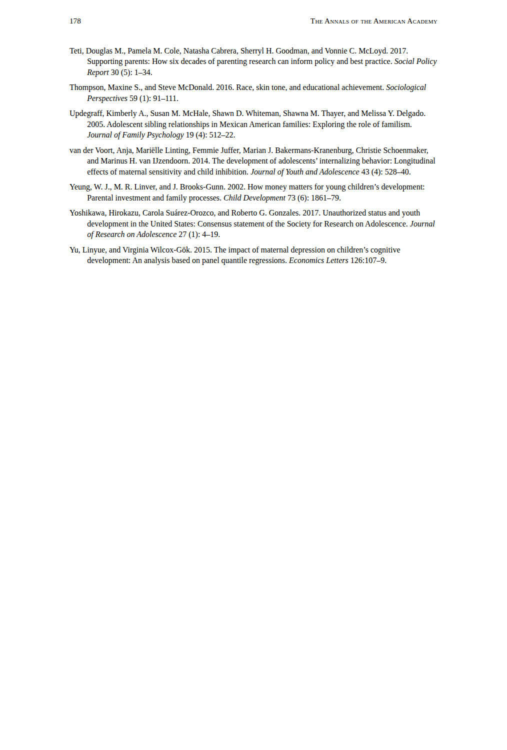178 The Annals of the American Academy
Teti, Douglas M., Pamela M. Cole, Natasha Cabrera, Sherryl H. Goodman, and Vonnie C. McLoyd. 2017. Supporting parents: How six decades of parenting research can inform policy and best practice. Social Policy Report 30 (5): 1–34.
Thompson, Maxine S., and Steve McDonald. 2016. Race, skin tone, and educational achievement. Sociological Perspectives 59 (1): 91–111.
Updegraff, Kimberly A., Susan M. McHale, Shawn D. Whiteman, Shawna M. Thayer, and Melissa Y. Delgado. 2005. Adolescent sibling relationships in Mexican American families: Exploring the role of familism. Journal of Family Psychology 19 (4): 512–22.
van der Voort, Anja, Mariëlle Linting, Femmie Juffer, Marian J. Bakermans-Kranenburg, Christie Schoenmaker, and Marinus H. van IJzendoorn. 2014. The development of adolescents’ internalizing behavior: Longitudinal effects of maternal sensitivity and child inhibition. Journal of Youth and Adolescence 43 (4): 528–40.
Yeung, W. J., M. R. Linver, and J. Brooks-Gunn. 2002. How money matters for young children’s development: Parental investment and family processes. Child Development 73 (6): 1861–79.
Yoshikawa, Hirokazu, Carola Suárez-Orozco, and Roberto G. Gonzales. 2017. Unauthorized status and youth development in the United States: Consensus statement of the Society for Research on Adolescence. Journal of Research on Adolescence 27 (1): 4–19.
Yu, Linyue, and Virginia Wilcox-Gök. 2015. The impact of maternal depression on children’s cognitive development: An analysis based on panel quantile regressions. Economics Letters 126:107–9.